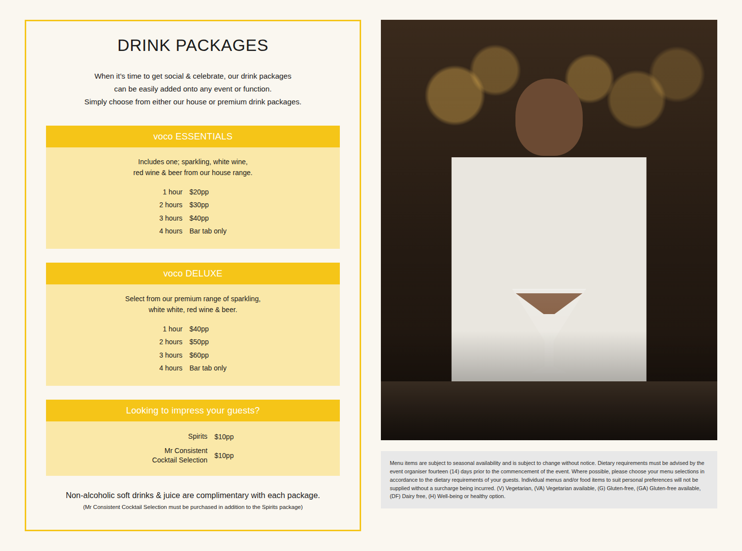DRINK PACKAGES
When it’s time to get social & celebrate, our drink packages
can be easily added onto any event or function.
Simply choose from either our house or premium drink packages.
voco ESSENTIALS
Includes one; sparkling, white wine,
red wine & beer from our house range.
| 1 hour | $20pp |
| 2 hours | $30pp |
| 3 hours | $40pp |
| 4 hours | Bar tab only |
voco DELUXE
Select from our premium range of sparkling,
white white, red wine & beer.
| 1 hour | $40pp |
| 2 hours | $50pp |
| 3 hours | $60pp |
| 4 hours | Bar tab only |
Looking to impress your guests?
| Spirits | $10pp |
| Mr Consistent Cocktail Selection | $10pp |
Non-alcoholic soft drinks & juice are complimentary with each package.
(Mr Consistent Cocktail Selection must be purchased in addition to the Spirits package)
Menu items are subject to seasonal availability and is subject to change without notice. Dietary requirements must be advised by the event organiser fourteen (14) days prior to the commencement of the event. Where possible, please choose your menu selections in accordance to the dietary requirements of your guests. Individual menus and/or food items to suit personal preferences will not be supplied without a surcharge being incurred. (V) Vegetarian, (VA) Vegetarian available, (G) Gluten-free, (GA) Gluten-free available, (DF) Dairy free, (H) Well-being or healthy option.